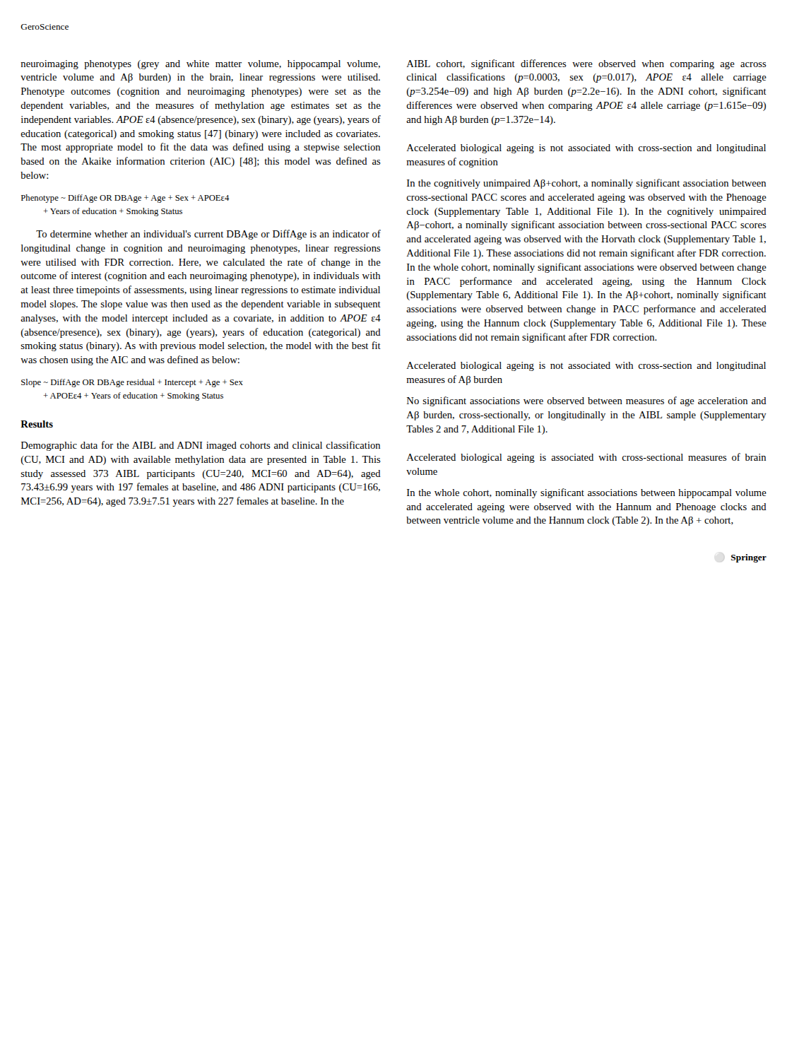GeroScience
neuroimaging phenotypes (grey and white matter volume, hippocampal volume, ventricle volume and Aβ burden) in the brain, linear regressions were utilised. Phenotype outcomes (cognition and neuroimaging phenotypes) were set as the dependent variables, and the measures of methylation age estimates set as the independent variables. APOE ε4 (absence/presence), sex (binary), age (years), years of education (categorical) and smoking status [47] (binary) were included as covariates. The most appropriate model to fit the data was defined using a stepwise selection based on the Akaike information criterion (AIC) [48]; this model was defined as below:
Phenotype ~ DiffAge OR DBAge + Age + Sex + APOEε4 + Years of education + Smoking Status
To determine whether an individual's current DBAge or DiffAge is an indicator of longitudinal change in cognition and neuroimaging phenotypes, linear regressions were utilised with FDR correction. Here, we calculated the rate of change in the outcome of interest (cognition and each neuroimaging phenotype), in individuals with at least three timepoints of assessments, using linear regressions to estimate individual model slopes. The slope value was then used as the dependent variable in subsequent analyses, with the model intercept included as a covariate, in addition to APOE ε4 (absence/presence), sex (binary), age (years), years of education (categorical) and smoking status (binary). As with previous model selection, the model with the best fit was chosen using the AIC and was defined as below:
Slope ~ DiffAge OR DBAge residual + Intercept + Age + Sex + APOEε4 + Years of education + Smoking Status
Results
Demographic data for the AIBL and ADNI imaged cohorts and clinical classification (CU, MCI and AD) with available methylation data are presented in Table 1. This study assessed 373 AIBL participants (CU=240, MCI=60 and AD=64), aged 73.43±6.99 years with 197 females at baseline, and 486 ADNI participants (CU=166, MCI=256, AD=64), aged 73.9±7.51 years with 227 females at baseline. In the
AIBL cohort, significant differences were observed when comparing age across clinical classifications (p=0.0003, sex (p=0.017), APOE ε4 allele carriage (p=3.254e−09) and high Aβ burden (p=2.2e−16). In the ADNI cohort, significant differences were observed when comparing APOE ε4 allele carriage (p=1.615e−09) and high Aβ burden (p=1.372e−14).
Accelerated biological ageing is not associated with cross-section and longitudinal measures of cognition
In the cognitively unimpaired Aβ+cohort, a nominally significant association between cross-sectional PACC scores and accelerated ageing was observed with the Phenoage clock (Supplementary Table 1, Additional File 1). In the cognitively unimpaired Aβ−cohort, a nominally significant association between cross-sectional PACC scores and accelerated ageing was observed with the Horvath clock (Supplementary Table 1, Additional File 1). These associations did not remain significant after FDR correction. In the whole cohort, nominally significant associations were observed between change in PACC performance and accelerated ageing, using the Hannum Clock (Supplementary Table 6, Additional File 1). In the Aβ+cohort, nominally significant associations were observed between change in PACC performance and accelerated ageing, using the Hannum clock (Supplementary Table 6, Additional File 1). These associations did not remain significant after FDR correction.
Accelerated biological ageing is not associated with cross-section and longitudinal measures of Aβ burden
No significant associations were observed between measures of age acceleration and Aβ burden, cross-sectionally, or longitudinally in the AIBL sample (Supplementary Tables 2 and 7, Additional File 1).
Accelerated biological ageing is associated with cross-sectional measures of brain volume
In the whole cohort, nominally significant associations between hippocampal volume and accelerated ageing were observed with the Hannum and Phenoage clocks and between ventricle volume and the Hannum clock (Table 2). In the Aβ + cohort,
⚪ Springer